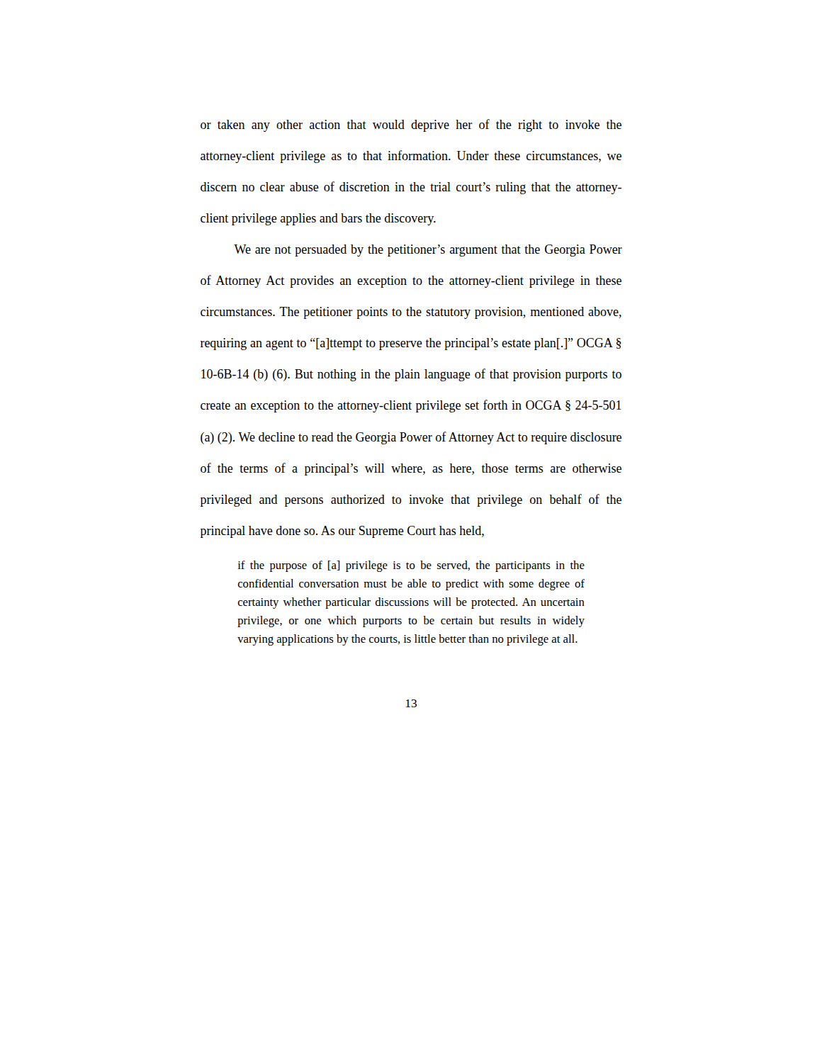or taken any other action that would deprive her of the right to invoke the attorney-client privilege as to that information. Under these circumstances, we discern no clear abuse of discretion in the trial court’s ruling that the attorney-client privilege applies and bars the discovery.
We are not persuaded by the petitioner’s argument that the Georgia Power of Attorney Act provides an exception to the attorney-client privilege in these circumstances. The petitioner points to the statutory provision, mentioned above, requiring an agent to “[a]ttempt to preserve the principal’s estate plan[.]” OCGA § 10-6B-14 (b) (6). But nothing in the plain language of that provision purports to create an exception to the attorney-client privilege set forth in OCGA § 24-5-501 (a) (2). We decline to read the Georgia Power of Attorney Act to require disclosure of the terms of a principal’s will where, as here, those terms are otherwise privileged and persons authorized to invoke that privilege on behalf of the principal have done so. As our Supreme Court has held,
if the purpose of [a] privilege is to be served, the participants in the confidential conversation must be able to predict with some degree of certainty whether particular discussions will be protected. An uncertain privilege, or one which purports to be certain but results in widely varying applications by the courts, is little better than no privilege at all.
13